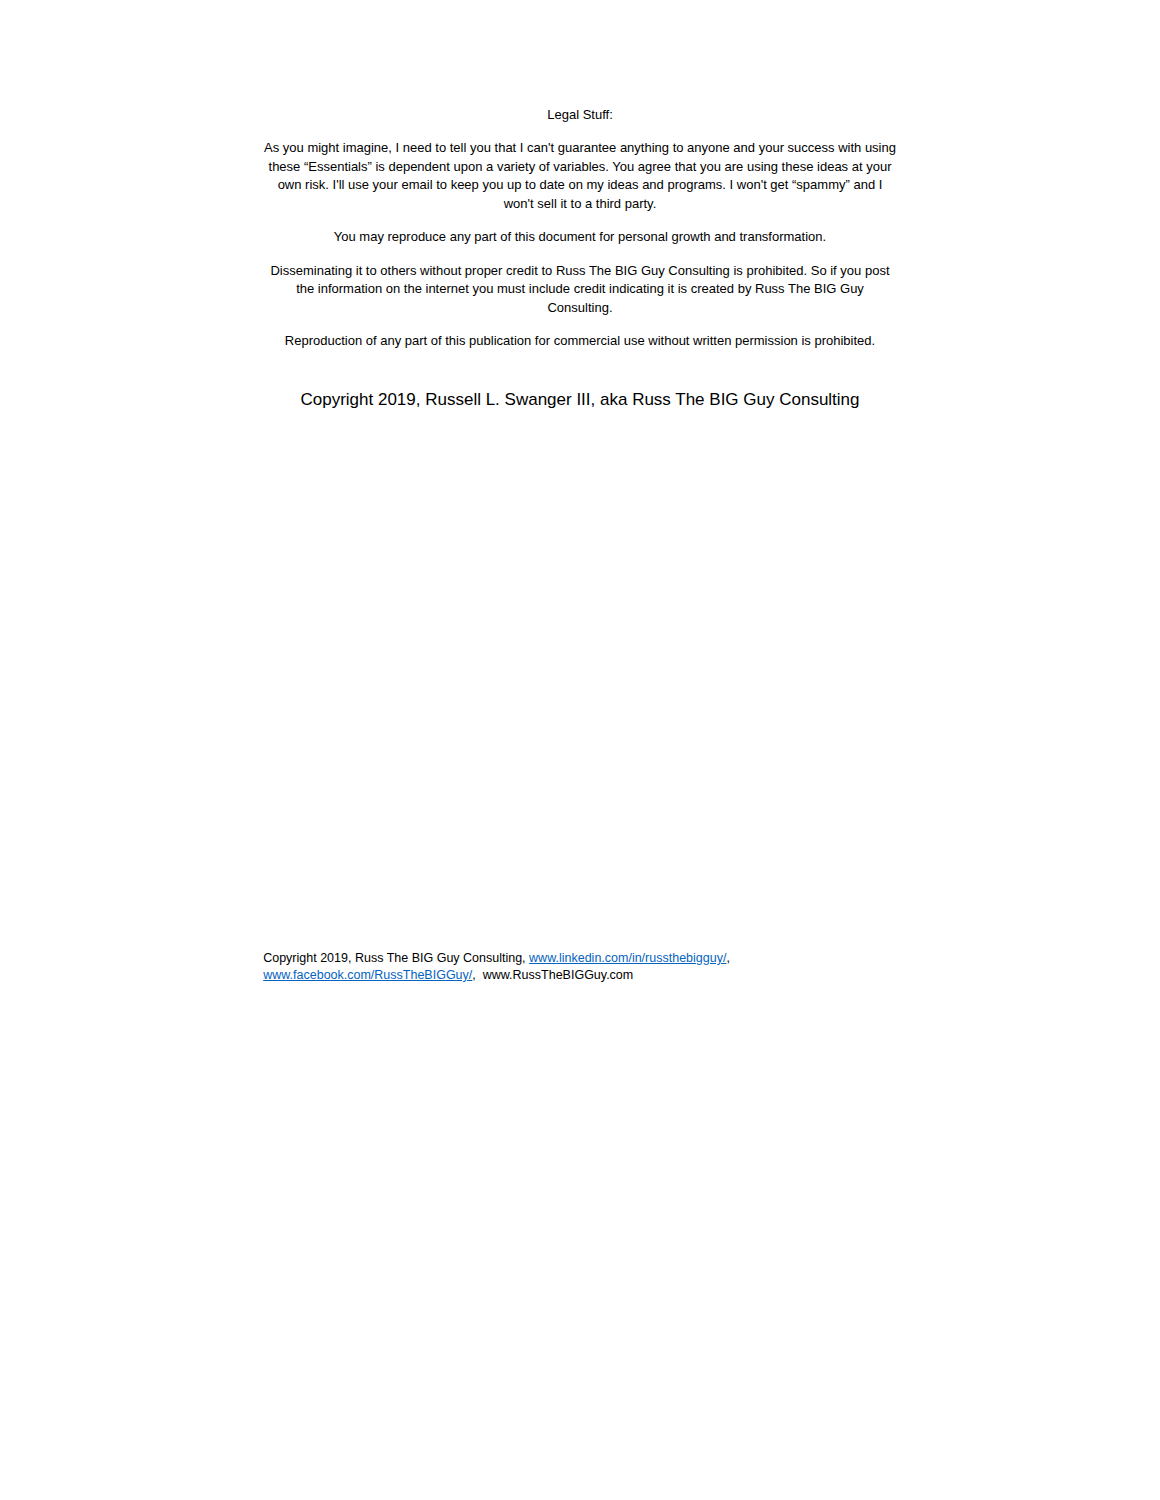Legal Stuff:
As you might imagine, I need to tell you that I can't guarantee anything to anyone and your success with using these “Essentials” is dependent upon a variety of variables. You agree that you are using these ideas at your own risk. I'll use your email to keep you up to date on my ideas and programs. I won't get “spammy” and I won't sell it to a third party.
You may reproduce any part of this document for personal growth and transformation.
Disseminating it to others without proper credit to Russ The BIG Guy Consulting is prohibited. So if you post the information on the internet you must include credit indicating it is created by Russ The BIG Guy Consulting.
Reproduction of any part of this publication for commercial use without written permission is prohibited.
Copyright 2019, Russell L. Swanger III, aka Russ The BIG Guy Consulting
Copyright 2019, Russ The BIG Guy Consulting, www.linkedin.com/in/russthebigguy/,
www.facebook.com/RussTheBIGGuy/, www.RussTheBIGGuy.com